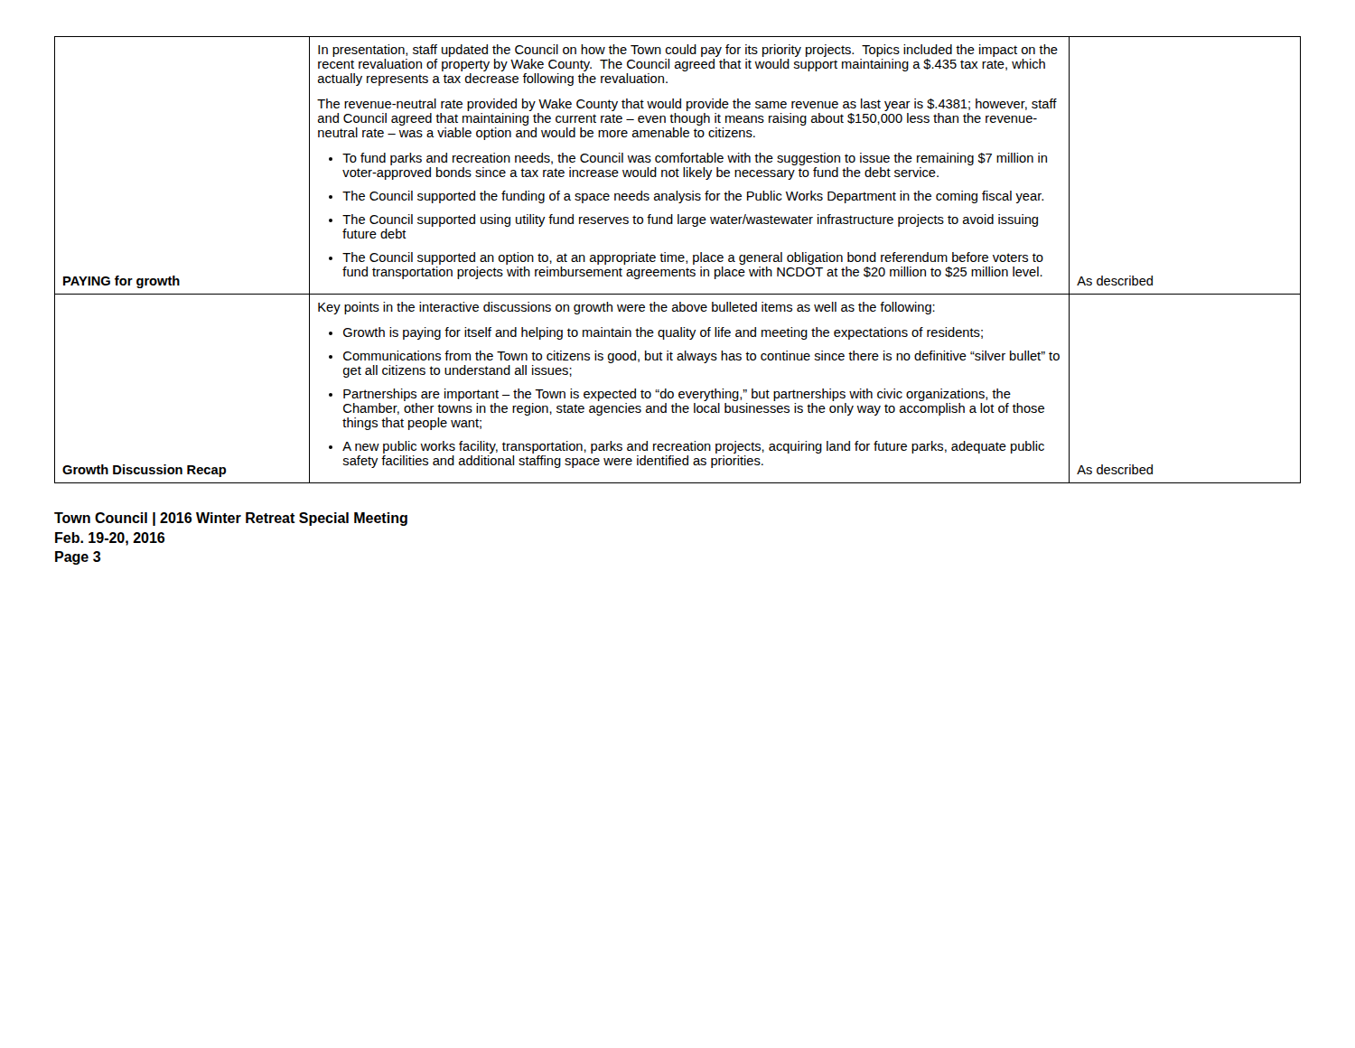| PAYING for growth | In presentation, staff updated the Council on how the Town could pay for its priority projects. Topics included the impact on the recent revaluation of property by Wake County. The Council agreed that it would support maintaining a $.435 tax rate, which actually represents a tax decrease following the revaluation. The revenue-neutral rate provided by Wake County that would provide the same revenue as last year is $.4381; however, staff and Council agreed that maintaining the current rate – even though it means raising about $150,000 less than the revenue-neutral rate – was a viable option and would be more amenable to citizens. To fund parks and recreation needs, the Council was comfortable with the suggestion to issue the remaining $7 million in voter-approved bonds since a tax rate increase would not likely be necessary to fund the debt service. The Council supported the funding of a space needs analysis for the Public Works Department in the coming fiscal year. The Council supported using utility fund reserves to fund large water/wastewater infrastructure projects to avoid issuing future debt The Council supported an option to, at an appropriate time, place a general obligation bond referendum before voters to fund transportation projects with reimbursement agreements in place with NCDOT at the $20 million to $25 million level. | As described |
| Growth Discussion Recap | Key points in the interactive discussions on growth were the above bulleted items as well as the following: Growth is paying for itself and helping to maintain the quality of life and meeting the expectations of residents; Communications from the Town to citizens is good, but it always has to continue since there is no definitive “silver bullet” to get all citizens to understand all issues; Partnerships are important – the Town is expected to “do everything,” but partnerships with civic organizations, the Chamber, other towns in the region, state agencies and the local businesses is the only way to accomplish a lot of those things that people want; A new public works facility, transportation, parks and recreation projects, acquiring land for future parks, adequate public safety facilities and additional staffing space were identified as priorities. | As described |
Town Council | 2016 Winter Retreat Special Meeting
Feb. 19-20, 2016
Page 3